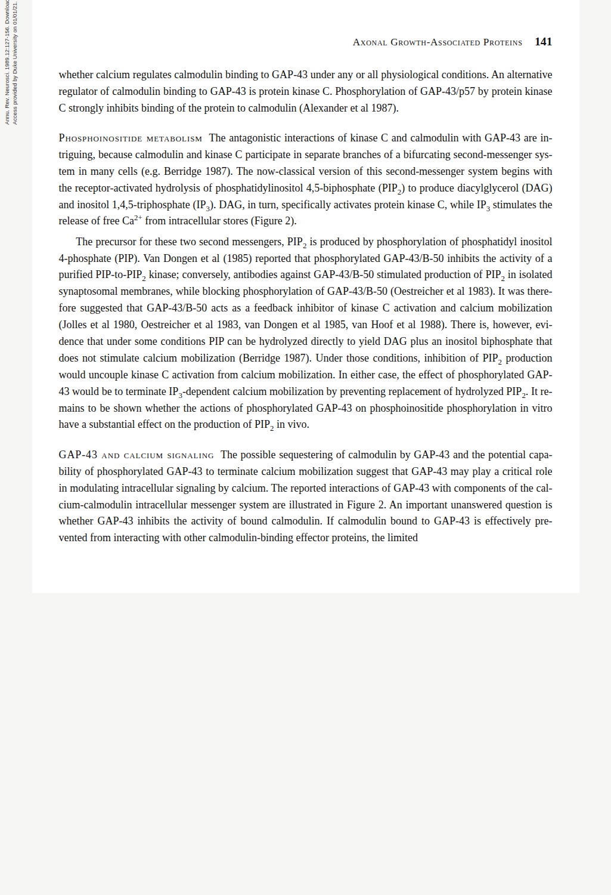Annu. Rev. Neurosci. 1989.12:127-156. Downloaded from www.annualreviews.org
Access provided by Duke University on 01/01/21. For personal use only.
Axonal Growth-Associated Proteins 141
whether calcium regulates calmodulin binding to GAP-43 under any or all physiological conditions. An alternative regulator of calmodulin binding to GAP-43 is protein kinase C. Phosphorylation of GAP-43/p57 by protein kinase C strongly inhibits binding of the protein to calmodulin (Alexander et al 1987).
Phosphoinositide metabolism The antagonistic interactions of kinase C and calmodulin with GAP-43 are intriguing, because calmodulin and kinase C participate in separate branches of a bifurcating second-messenger system in many cells (e.g. Berridge 1987). The now-classical version of this second-messenger system begins with the receptor-activated hydrolysis of phosphatidylinositol 4,5-biphosphate (PIP2) to produce diacylglycerol (DAG) and inositol 1,4,5-triphosphate (IP3). DAG, in turn, specifically activates protein kinase C, while IP3 stimulates the release of free Ca2+ from intracellular stores (Figure 2).
The precursor for these two second messengers, PIP2 is produced by phosphorylation of phosphatidyl inositol 4-phosphate (PIP). Van Dongen et al (1985) reported that phosphorylated GAP-43/B-50 inhibits the activity of a purified PIP-to-PIP2 kinase; conversely, antibodies against GAP-43/B-50 stimulated production of PIP2 in isolated synaptosomal membranes, while blocking phosphorylation of GAP-43/B-50 (Oestreicher et al 1983). It was therefore suggested that GAP-43/B-50 acts as a feedback inhibitor of kinase C activation and calcium mobilization (Jolles et al 1980, Oestreicher et al 1983, van Dongen et al 1985, van Hoof et al 1988). There is, however, evidence that under some conditions PIP can be hydrolyzed directly to yield DAG plus an inositol biphosphate that does not stimulate calcium mobilization (Berridge 1987). Under those conditions, inhibition of PIP2 production would uncouple kinase C activation from calcium mobilization. In either case, the effect of phosphorylated GAP-43 would be to terminate IP3-dependent calcium mobilization by preventing replacement of hydrolyzed PIP2. It remains to be shown whether the actions of phosphorylated GAP-43 on phosphoinositide phosphorylation in vitro have a substantial effect on the production of PIP2 in vivo.
GAP-43 and calcium signaling The possible sequestering of calmodulin by GAP-43 and the potential capability of phosphorylated GAP-43 to terminate calcium mobilization suggest that GAP-43 may play a critical role in modulating intracellular signaling by calcium. The reported interactions of GAP-43 with components of the calcium-calmodulin intracellular messenger system are illustrated in Figure 2. An important unanswered question is whether GAP-43 inhibits the activity of bound calmodulin. If calmodulin bound to GAP-43 is effectively prevented from interacting with other calmodulin-binding effector proteins, the limited